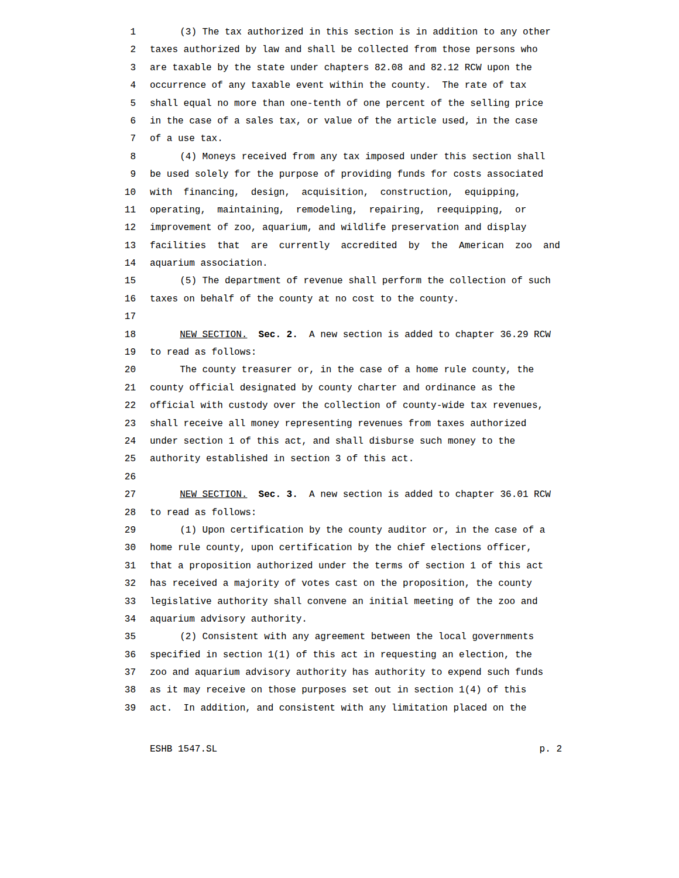(3) The tax authorized in this section is in addition to any other
taxes authorized by law and shall be collected from those persons who
are taxable by the state under chapters 82.08 and 82.12 RCW upon the
occurrence of any taxable event within the county. The rate of tax
shall equal no more than one-tenth of one percent of the selling price
in the case of a sales tax, or value of the article used, in the case
of a use tax.
(4) Moneys received from any tax imposed under this section shall
be used solely for the purpose of providing funds for costs associated
with financing, design, acquisition, construction, equipping,
operating, maintaining, remodeling, repairing, reequipping, or
improvement of zoo, aquarium, and wildlife preservation and display
facilities that are currently accredited by the American zoo and
aquarium association.
(5) The department of revenue shall perform the collection of such
taxes on behalf of the county at no cost to the county.
NEW SECTION. Sec. 2. A new section is added to chapter 36.29 RCW
to read as follows:
The county treasurer or, in the case of a home rule county, the
county official designated by county charter and ordinance as the
official with custody over the collection of county-wide tax revenues,
shall receive all money representing revenues from taxes authorized
under section 1 of this act, and shall disburse such money to the
authority established in section 3 of this act.
NEW SECTION. Sec. 3. A new section is added to chapter 36.01 RCW
to read as follows:
(1) Upon certification by the county auditor or, in the case of a
home rule county, upon certification by the chief elections officer,
that a proposition authorized under the terms of section 1 of this act
has received a majority of votes cast on the proposition, the county
legislative authority shall convene an initial meeting of the zoo and
aquarium advisory authority.
(2) Consistent with any agreement between the local governments
specified in section 1(1) of this act in requesting an election, the
zoo and aquarium advisory authority has authority to expend such funds
as it may receive on those purposes set out in section 1(4) of this
act. In addition, and consistent with any limitation placed on the
ESHB 1547.SL p. 2